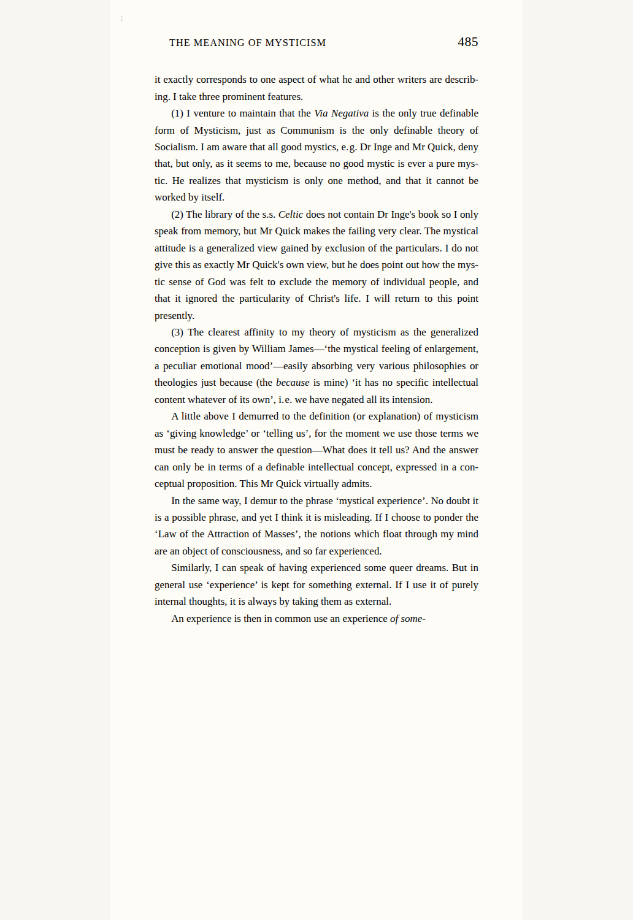⋮
The Meaning of Mysticism 485
it exactly corresponds to one aspect of what he and other writers are describing. I take three prominent features.
(1) I venture to maintain that the Via Negativa is the only true definable form of Mysticism, just as Communism is the only definable theory of Socialism. I am aware that all good mystics, e. g. Dr Inge and Mr Quick, deny that, but only, as it seems to me, because no good mystic is ever a pure mystic. He realizes that mysticism is only one method, and that it cannot be worked by itself.
(2) The library of the s.s. Celtic does not contain Dr Inge's book so I only speak from memory, but Mr Quick makes the failing very clear. The mystical attitude is a generalized view gained by exclusion of the particulars. I do not give this as exactly Mr Quick's own view, but he does point out how the mystic sense of God was felt to exclude the memory of individual people, and that it ignored the particularity of Christ's life. I will return to this point presently.
(3) The clearest affinity to my theory of mysticism as the generalized conception is given by William James—‘the mystical feeling of enlargement, a peculiar emotional mood’—easily absorbing very various philosophies or theologies just because (the because is mine) ‘it has no specific intellectual content whatever of its own’, i. e. we have negated all its intension.
A little above I demurred to the definition (or explanation) of mysticism as ‘giving knowledge’ or ‘telling us’, for the moment we use those terms we must be ready to answer the question—What does it tell us? And the answer can only be in terms of a definable intellectual concept, expressed in a conceptual proposition. This Mr Quick virtually admits.
In the same way, I demur to the phrase ‘mystical experience’. No doubt it is a possible phrase, and yet I think it is misleading. If I choose to ponder the ‘Law of the Attraction of Masses’, the notions which float through my mind are an object of consciousness, and so far experienced.
Similarly, I can speak of having experienced some queer dreams. But in general use ‘experience’ is kept for something external. If I use it of purely internal thoughts, it is always by taking them as external.
An experience is then in common use an experience of some-